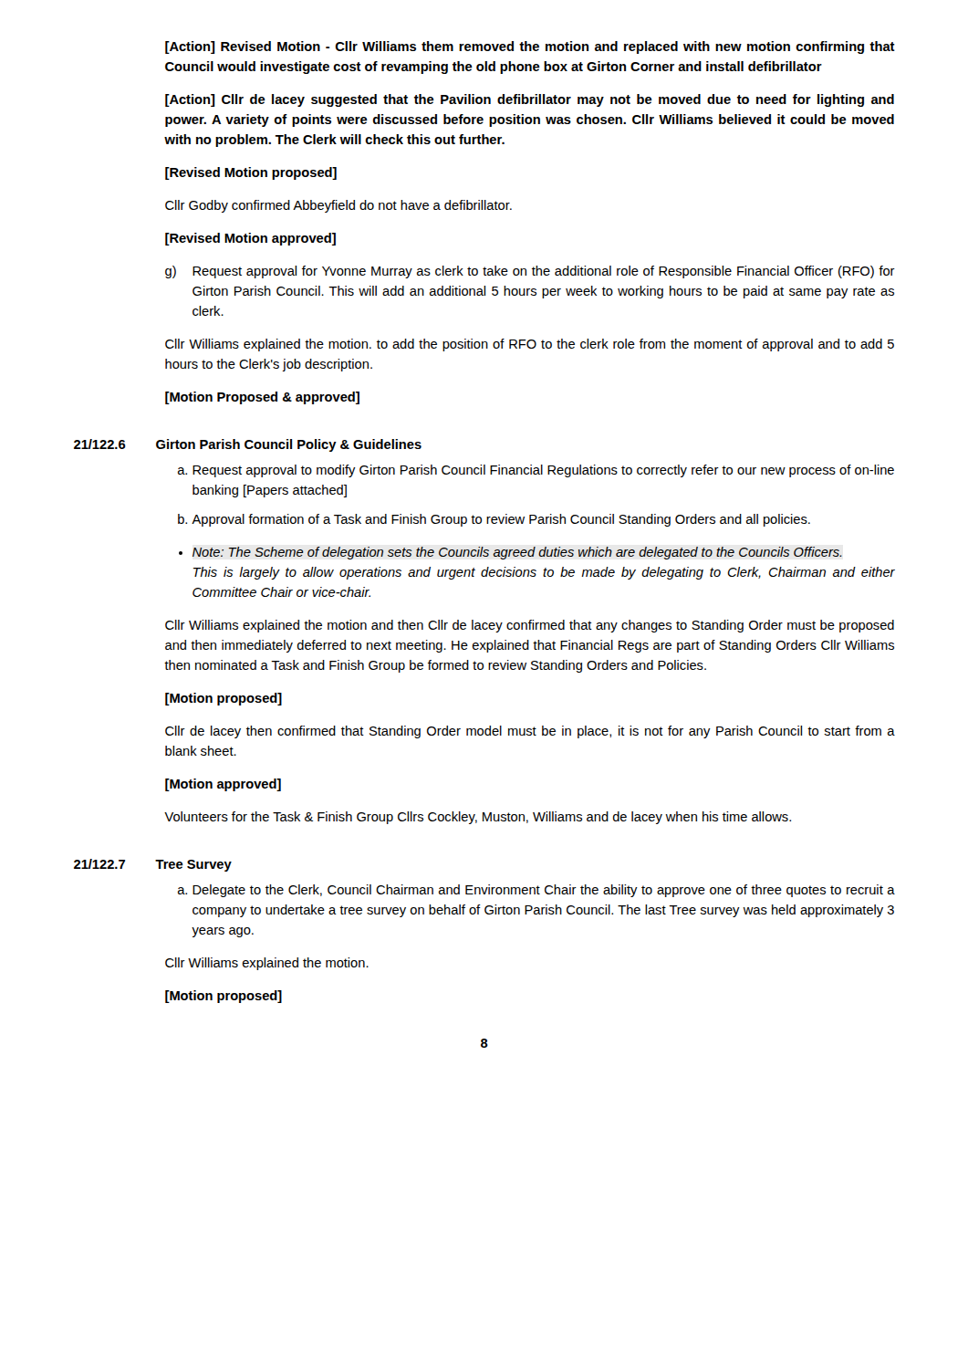[Action] Revised Motion - Cllr Williams them removed the motion and replaced with new motion confirming that Council would investigate cost of revamping the old phone box at Girton Corner and install defibrillator
[Action] Cllr de lacey suggested that the Pavilion defibrillator may not be moved due to need for lighting and power. A variety of points were discussed before position was chosen. Cllr Williams believed it could be moved with no problem. The Clerk will check this out further.
[Revised Motion proposed]
Cllr Godby confirmed Abbeyfield do not have a defibrillator.
[Revised Motion approved]
g) Request approval for Yvonne Murray as clerk to take on the additional role of Responsible Financial Officer (RFO) for Girton Parish Council. This will add an additional 5 hours per week to working hours to be paid at same pay rate as clerk.
Cllr Williams explained the motion. to add the position of RFO to the clerk role from the moment of approval and to add 5 hours to the Clerk's job description.
[Motion Proposed & approved]
21/122.6 Girton Parish Council Policy & Guidelines
Request approval to modify Girton Parish Council Financial Regulations to correctly refer to our new process of on-line banking [Papers attached]
Approval formation of a Task and Finish Group to review Parish Council Standing Orders and all policies.
Note: The Scheme of delegation sets the Councils agreed duties which are delegated to the Councils Officers.
This is largely to allow operations and urgent decisions to be made by delegating to Clerk, Chairman and either Committee Chair or vice-chair.
Cllr Williams explained the motion and then Cllr de lacey confirmed that any changes to Standing Order must be proposed and then immediately deferred to next meeting. He explained that Financial Regs are part of Standing Orders Cllr Williams then nominated a Task and Finish Group be formed to review Standing Orders and Policies.
[Motion proposed]
Cllr de lacey then confirmed that Standing Order model must be in place, it is not for any Parish Council to start from a blank sheet.
[Motion approved]
Volunteers for the Task & Finish Group Cllrs Cockley, Muston, Williams and de lacey when his time allows.
21/122.7 Tree Survey
Delegate to the Clerk, Council Chairman and Environment Chair the ability to approve one of three quotes to recruit a company to undertake a tree survey on behalf of Girton Parish Council. The last Tree survey was held approximately 3 years ago.
Cllr Williams explained the motion.
[Motion proposed]
8